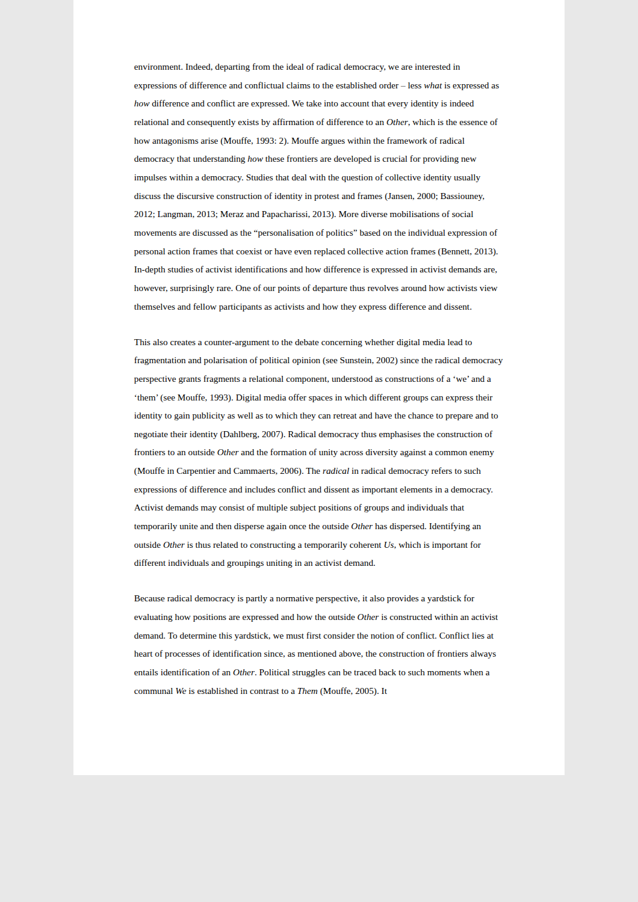environment. Indeed, departing from the ideal of radical democracy, we are interested in expressions of difference and conflictual claims to the established order – less what is expressed as how difference and conflict are expressed. We take into account that every identity is indeed relational and consequently exists by affirmation of difference to an Other, which is the essence of how antagonisms arise (Mouffe, 1993: 2). Mouffe argues within the framework of radical democracy that understanding how these frontiers are developed is crucial for providing new impulses within a democracy. Studies that deal with the question of collective identity usually discuss the discursive construction of identity in protest and frames (Jansen, 2000; Bassiouney, 2012; Langman, 2013; Meraz and Papacharissi, 2013). More diverse mobilisations of social movements are discussed as the “personalisation of politics” based on the individual expression of personal action frames that coexist or have even replaced collective action frames (Bennett, 2013). In-depth studies of activist identifications and how difference is expressed in activist demands are, however, surprisingly rare. One of our points of departure thus revolves around how activists view themselves and fellow participants as activists and how they express difference and dissent.
This also creates a counter-argument to the debate concerning whether digital media lead to fragmentation and polarisation of political opinion (see Sunstein, 2002) since the radical democracy perspective grants fragments a relational component, understood as constructions of a ‘we’ and a ‘them’ (see Mouffe, 1993). Digital media offer spaces in which different groups can express their identity to gain publicity as well as to which they can retreat and have the chance to prepare and to negotiate their identity (Dahlberg, 2007). Radical democracy thus emphasises the construction of frontiers to an outside Other and the formation of unity across diversity against a common enemy (Mouffe in Carpentier and Cammaerts, 2006). The radical in radical democracy refers to such expressions of difference and includes conflict and dissent as important elements in a democracy. Activist demands may consist of multiple subject positions of groups and individuals that temporarily unite and then disperse again once the outside Other has dispersed. Identifying an outside Other is thus related to constructing a temporarily coherent Us, which is important for different individuals and groupings uniting in an activist demand.
Because radical democracy is partly a normative perspective, it also provides a yardstick for evaluating how positions are expressed and how the outside Other is constructed within an activist demand. To determine this yardstick, we must first consider the notion of conflict. Conflict lies at heart of processes of identification since, as mentioned above, the construction of frontiers always entails identification of an Other. Political struggles can be traced back to such moments when a communal We is established in contrast to a Them (Mouffe, 2005). It